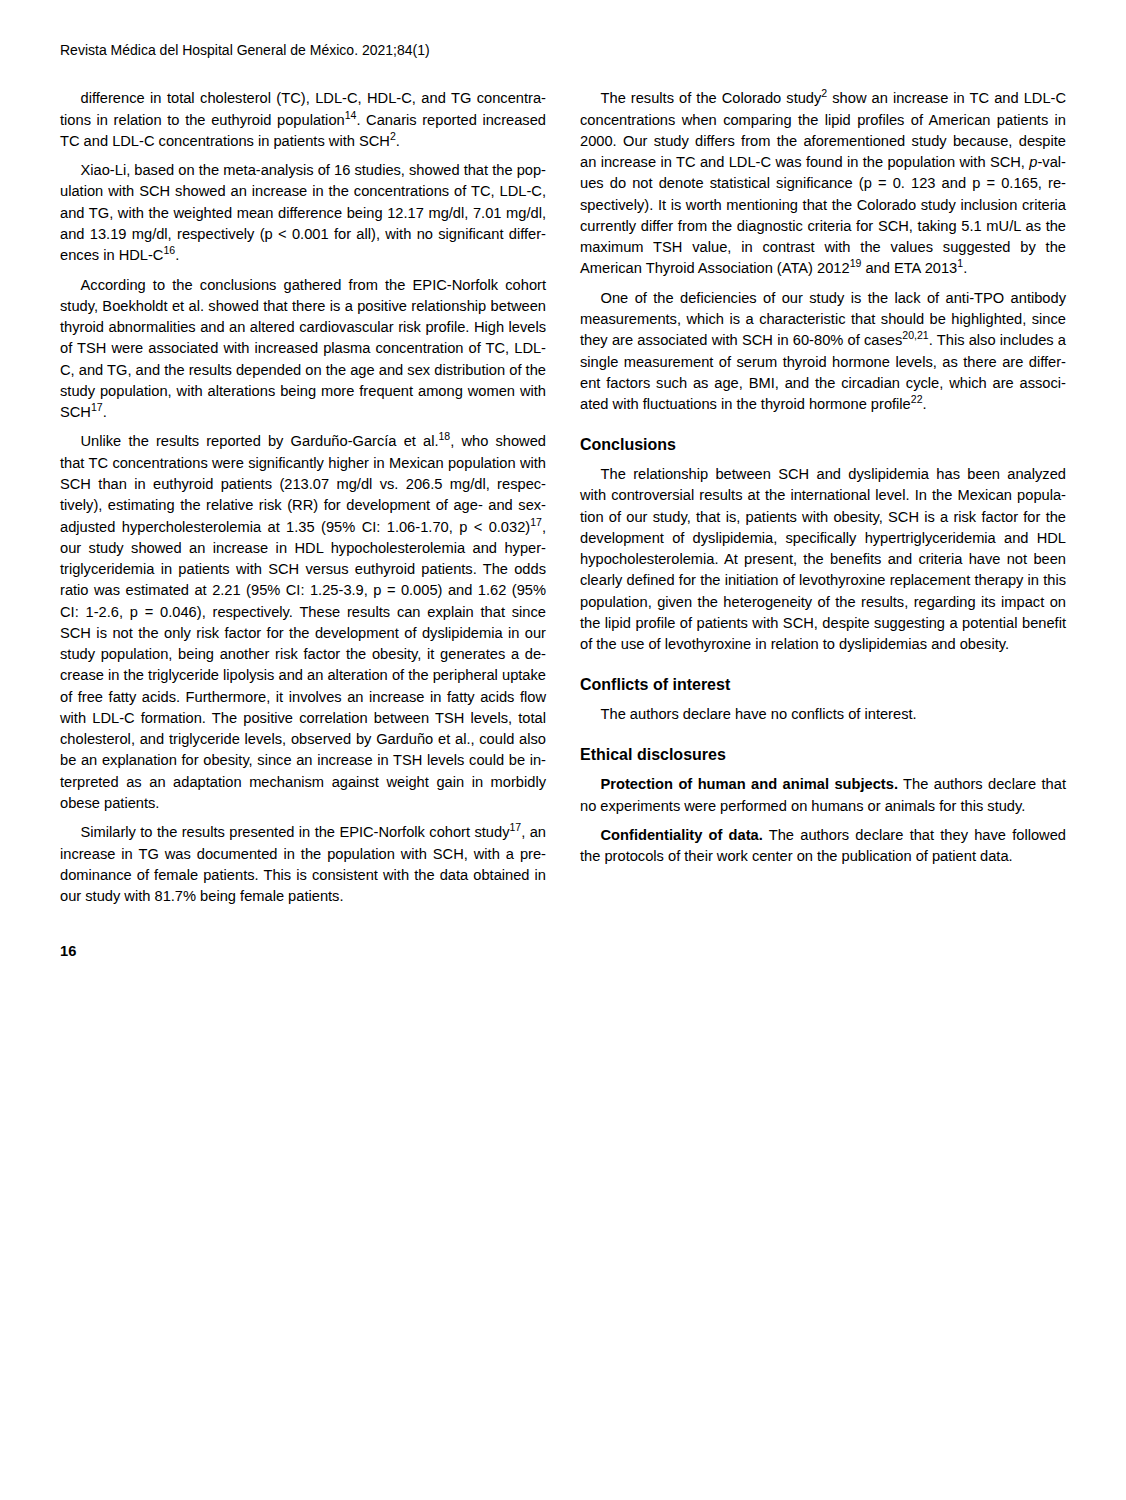Revista Médica del Hospital General de México. 2021;84(1)
difference in total cholesterol (TC), LDL-C, HDL-C, and TG concentrations in relation to the euthyroid population14. Canaris reported increased TC and LDL-C concentrations in patients with SCH2.
Xiao-Li, based on the meta-analysis of 16 studies, showed that the population with SCH showed an increase in the concentrations of TC, LDL-C, and TG, with the weighted mean difference being 12.17 mg/dl, 7.01 mg/dl, and 13.19 mg/dl, respectively (p < 0.001 for all), with no significant differences in HDL-C16.
According to the conclusions gathered from the EPIC-Norfolk cohort study, Boekholdt et al. showed that there is a positive relationship between thyroid abnormalities and an altered cardiovascular risk profile. High levels of TSH were associated with increased plasma concentration of TC, LDL-C, and TG, and the results depended on the age and sex distribution of the study population, with alterations being more frequent among women with SCH17.
Unlike the results reported by Garduño-García et al.18, who showed that TC concentrations were significantly higher in Mexican population with SCH than in euthyroid patients (213.07 mg/dl vs. 206.5 mg/dl, respectively), estimating the relative risk (RR) for development of age- and sex-adjusted hypercholesterolemia at 1.35 (95% CI: 1.06-1.70, p < 0.032)17, our study showed an increase in HDL hypocholesterolemia and hypertriglyceridemia in patients with SCH versus euthyroid patients. The odds ratio was estimated at 2.21 (95% CI: 1.25-3.9, p = 0.005) and 1.62 (95% CI: 1-2.6, p = 0.046), respectively. These results can explain that since SCH is not the only risk factor for the development of dyslipidemia in our study population, being another risk factor the obesity, it generates a decrease in the triglyceride lipolysis and an alteration of the peripheral uptake of free fatty acids. Furthermore, it involves an increase in fatty acids flow with LDL-C formation. The positive correlation between TSH levels, total cholesterol, and triglyceride levels, observed by Garduño et al., could also be an explanation for obesity, since an increase in TSH levels could be interpreted as an adaptation mechanism against weight gain in morbidly obese patients.
Similarly to the results presented in the EPIC-Norfolk cohort study17, an increase in TG was documented in the population with SCH, with a predominance of female patients. This is consistent with the data obtained in our study with 81.7% being female patients.
The results of the Colorado study2 show an increase in TC and LDL-C concentrations when comparing the lipid profiles of American patients in 2000. Our study differs from the aforementioned study because, despite an increase in TC and LDL-C was found in the population with SCH, p-values do not denote statistical significance (p = 0. 123 and p = 0.165, respectively). It is worth mentioning that the Colorado study inclusion criteria currently differ from the diagnostic criteria for SCH, taking 5.1 mU/L as the maximum TSH value, in contrast with the values suggested by the American Thyroid Association (ATA) 201219 and ETA 20131.
One of the deficiencies of our study is the lack of anti-TPO antibody measurements, which is a characteristic that should be highlighted, since they are associated with SCH in 60-80% of cases20,21. This also includes a single measurement of serum thyroid hormone levels, as there are different factors such as age, BMI, and the circadian cycle, which are associated with fluctuations in the thyroid hormone profile22.
Conclusions
The relationship between SCH and dyslipidemia has been analyzed with controversial results at the international level. In the Mexican population of our study, that is, patients with obesity, SCH is a risk factor for the development of dyslipidemia, specifically hypertriglyceridemia and HDL hypocholesterolemia. At present, the benefits and criteria have not been clearly defined for the initiation of levothyroxine replacement therapy in this population, given the heterogeneity of the results, regarding its impact on the lipid profile of patients with SCH, despite suggesting a potential benefit of the use of levothyroxine in relation to dyslipidemias and obesity.
Conflicts of interest
The authors declare have no conflicts of interest.
Ethical disclosures
Protection of human and animal subjects. The authors declare that no experiments were performed on humans or animals for this study.
Confidentiality of data. The authors declare that they have followed the protocols of their work center on the publication of patient data.
16